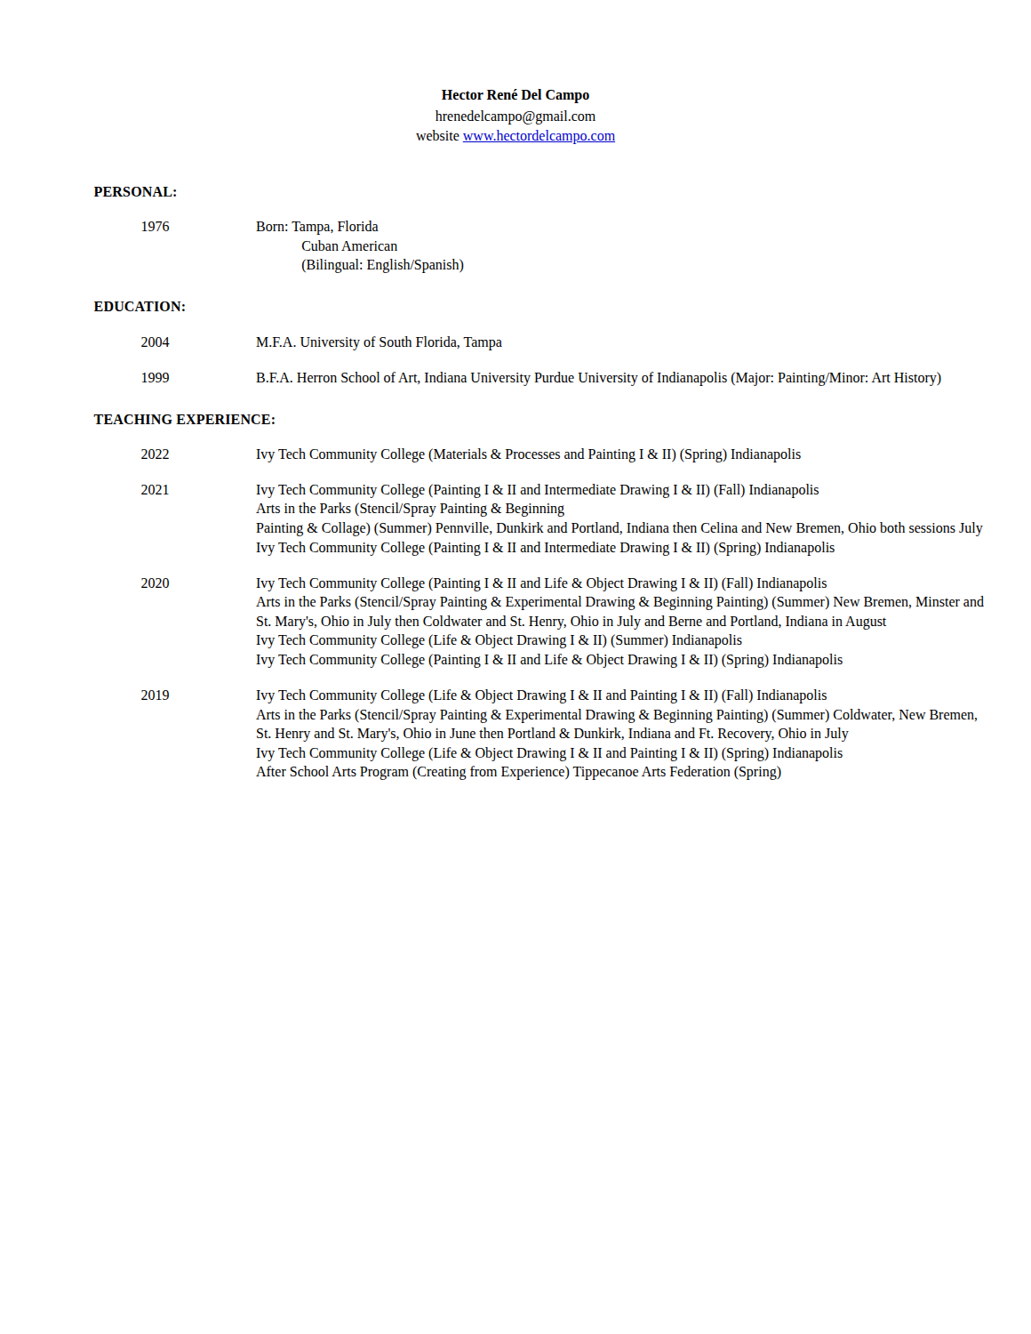Hector René Del Campo
hrenedelcampo@gmail.com
website www.hectordelcampo.com
PERSONAL:
| 1976 | Born: Tampa, Florida Cuban American (Bilingual: English/Spanish) |
EDUCATION:
| 2004 | M.F.A. University of South Florida, Tampa |
| 1999 | B.F.A. Herron School of Art, Indiana University Purdue University of Indianapolis (Major: Painting/Minor: Art History) |
TEACHING EXPERIENCE:
| 2022 | Ivy Tech Community College (Materials & Processes and Painting I & II) (Spring) Indianapolis |
| 2021 | Ivy Tech Community College (Painting I & II and Intermediate Drawing I & II) (Fall) Indianapolis Arts in the Parks (Stencil/Spray Painting & Beginning Painting & Collage) (Summer) Pennville, Dunkirk and Portland, Indiana then Celina and New Bremen, Ohio both sessions July Ivy Tech Community College (Painting I & II and Intermediate Drawing I & II) (Spring) Indianapolis |
| 2020 | Ivy Tech Community College (Painting I & II and Life & Object Drawing I & II) (Fall) Indianapolis Arts in the Parks (Stencil/Spray Painting & Experimental Drawing & Beginning Painting) (Summer) New Bremen, Minster and St. Mary's, Ohio in July then Coldwater and St. Henry, Ohio in July and Berne and Portland, Indiana in August Ivy Tech Community College (Life & Object Drawing I & II) (Summer) Indianapolis Ivy Tech Community College (Painting I & II and Life & Object Drawing I & II) (Spring) Indianapolis |
| 2019 | Ivy Tech Community College (Life & Object Drawing I & II and Painting I & II) (Fall) Indianapolis Arts in the Parks (Stencil/Spray Painting & Experimental Drawing & Beginning Painting) (Summer) Coldwater, New Bremen, St. Henry and St. Mary's, Ohio in June then Portland & Dunkirk, Indiana and Ft. Recovery, Ohio in July Ivy Tech Community College (Life & Object Drawing I & II and Painting I & II) (Spring) Indianapolis After School Arts Program (Creating from Experience) Tippecanoe Arts Federation (Spring) |